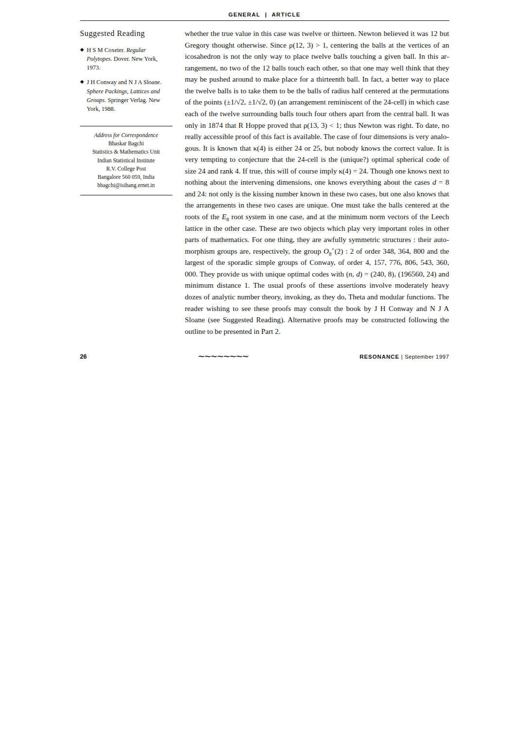GENERAL | ARTICLE
Suggested Reading
H S M Coxeter. Regular Polytopes. Dover. New York, 1973.
J H Conway and N J A Sloane. Sphere Packings, Lattices and Groups. Springer Verlag. New York, 1988.
Address for Correspondence
Bhaskar Bagchi
Statistics & Mathematics Unit
Indian Statistical Institute
R.V. College Post
Bangalore 560 059, India
bbagchi@isibang.ernet.in
whether the true value in this case was twelve or thirteen. Newton believed it was 12 but Gregory thought otherwise. Since ρ(12, 3) > 1, centering the balls at the vertices of an icosahedron is not the only way to place twelve balls touching a given ball. In this arrangement, no two of the 12 balls touch each other, so that one may well think that they may be pushed around to make place for a thirteenth ball. In fact, a better way to place the twelve balls is to take them to be the balls of radius half centered at the permutations of the points (±1/√2, ±1/√2, 0) (an arrangement reminiscent of the 24-cell) in which case each of the twelve surrounding balls touch four others apart from the central ball. It was only in 1874 that R Hoppe proved that ρ(13, 3) < 1; thus Newton was right. To date, no really accessible proof of this fact is available. The case of four dimensions is very analogous. It is known that κ(4) is either 24 or 25, but nobody knows the correct value. It is very tempting to conjecture that the 24-cell is the (unique?) optimal spherical code of size 24 and rank 4. If true, this will of course imply κ(4) = 24. Though one knows next to nothing about the intervening dimensions, one knows everything about the cases d = 8 and 24: not only is the kissing number known in these two cases, but one also knows that the arrangements in these two cases are unique. One must take the balls centered at the roots of the E8 root system in one case, and at the minimum norm vectors of the Leech lattice in the other case. These are two objects which play very important roles in other parts of mathematics. For one thing, they are awfully symmetric structures : their automorphism groups are, respectively, the group O8+(2) : 2 of order 348, 364, 800 and the largest of the sporadic simple groups of Conway, of order 4, 157, 776, 806, 543, 360, 000. They provide us with unique optimal codes with (n, d) = (240, 8), (196560, 24) and minimum distance 1. The usual proofs of these assertions involve moderately heavy dozes of analytic number theory, invoking, as they do, Theta and modular functions. The reader wishing to see these proofs may consult the book by J H Conway and N J A Sloane (see Suggested Reading). Alternative proofs may be constructed following the outline to be presented in Part 2.
26 ∼∼∼∼∼∼∼∼ RESONANCE | September 1997